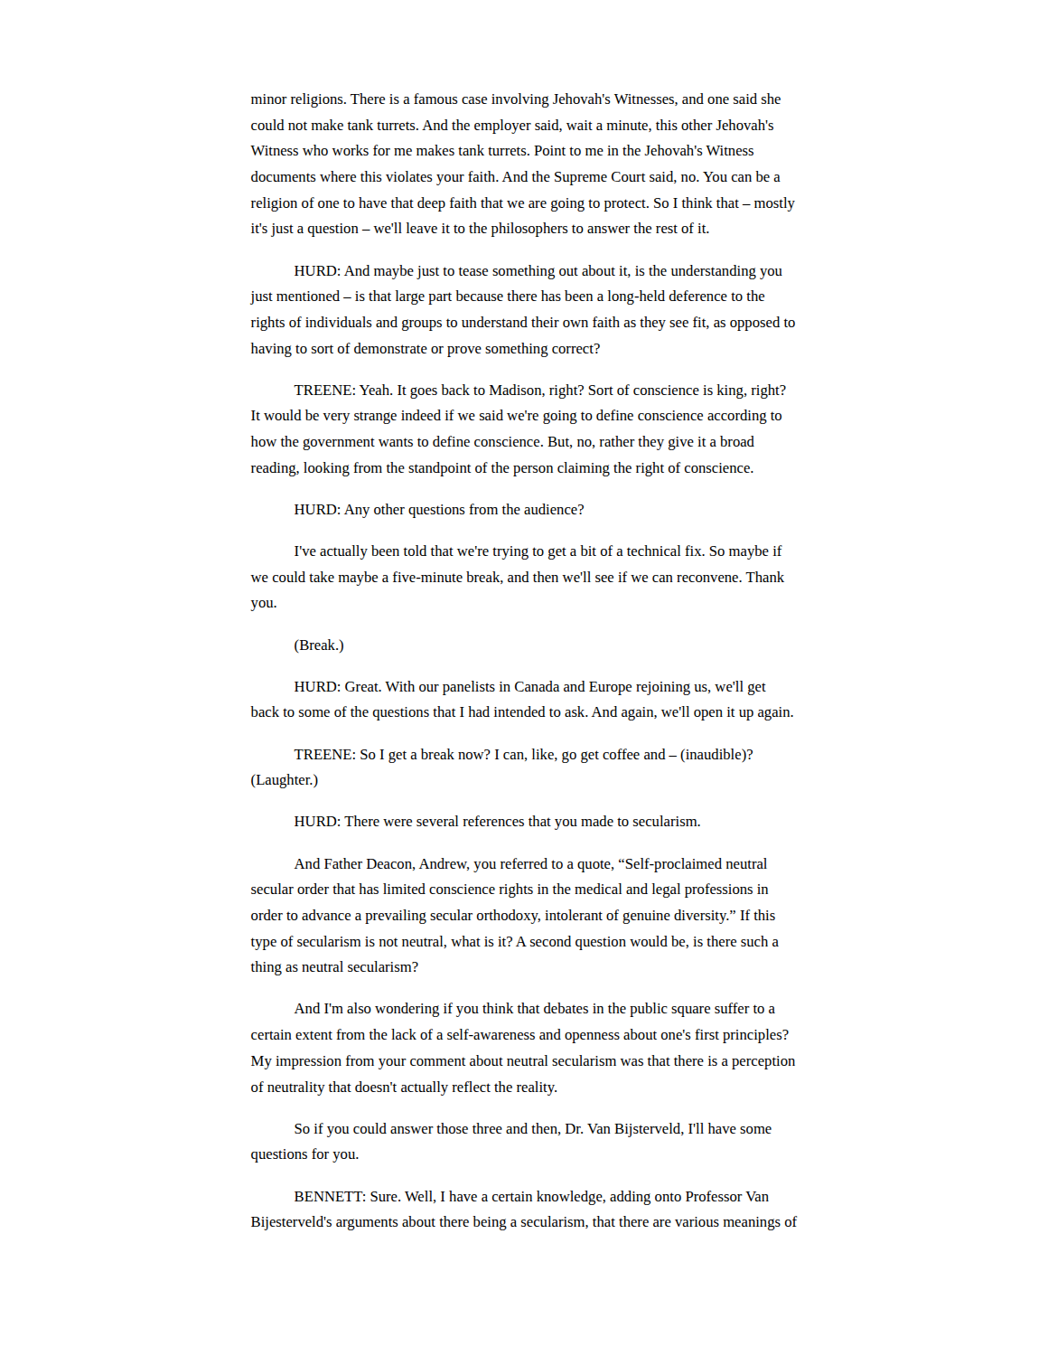minor religions. There is a famous case involving Jehovah's Witnesses, and one said she could not make tank turrets. And the employer said, wait a minute, this other Jehovah's Witness who works for me makes tank turrets. Point to me in the Jehovah's Witness documents where this violates your faith. And the Supreme Court said, no. You can be a religion of one to have that deep faith that we are going to protect. So I think that – mostly it's just a question – we'll leave it to the philosophers to answer the rest of it.
HURD: And maybe just to tease something out about it, is the understanding you just mentioned – is that large part because there has been a long-held deference to the rights of individuals and groups to understand their own faith as they see fit, as opposed to having to sort of demonstrate or prove something correct?
TREENE: Yeah. It goes back to Madison, right? Sort of conscience is king, right? It would be very strange indeed if we said we're going to define conscience according to how the government wants to define conscience. But, no, rather they give it a broad reading, looking from the standpoint of the person claiming the right of conscience.
HURD: Any other questions from the audience?
I've actually been told that we're trying to get a bit of a technical fix. So maybe if we could take maybe a five-minute break, and then we'll see if we can reconvene. Thank you.
(Break.)
HURD: Great. With our panelists in Canada and Europe rejoining us, we'll get back to some of the questions that I had intended to ask. And again, we'll open it up again.
TREENE: So I get a break now? I can, like, go get coffee and – (inaudible)? (Laughter.)
HURD: There were several references that you made to secularism.
And Father Deacon, Andrew, you referred to a quote, “Self-proclaimed neutral secular order that has limited conscience rights in the medical and legal professions in order to advance a prevailing secular orthodoxy, intolerant of genuine diversity.” If this type of secularism is not neutral, what is it? A second question would be, is there such a thing as neutral secularism?
And I'm also wondering if you think that debates in the public square suffer to a certain extent from the lack of a self-awareness and openness about one's first principles? My impression from your comment about neutral secularism was that there is a perception of neutrality that doesn't actually reflect the reality.
So if you could answer those three and then, Dr. Van Bijsterveld, I'll have some questions for you.
BENNETT: Sure. Well, I have a certain knowledge, adding onto Professor Van Bijesterveld's arguments about there being a secularism, that there are various meanings of